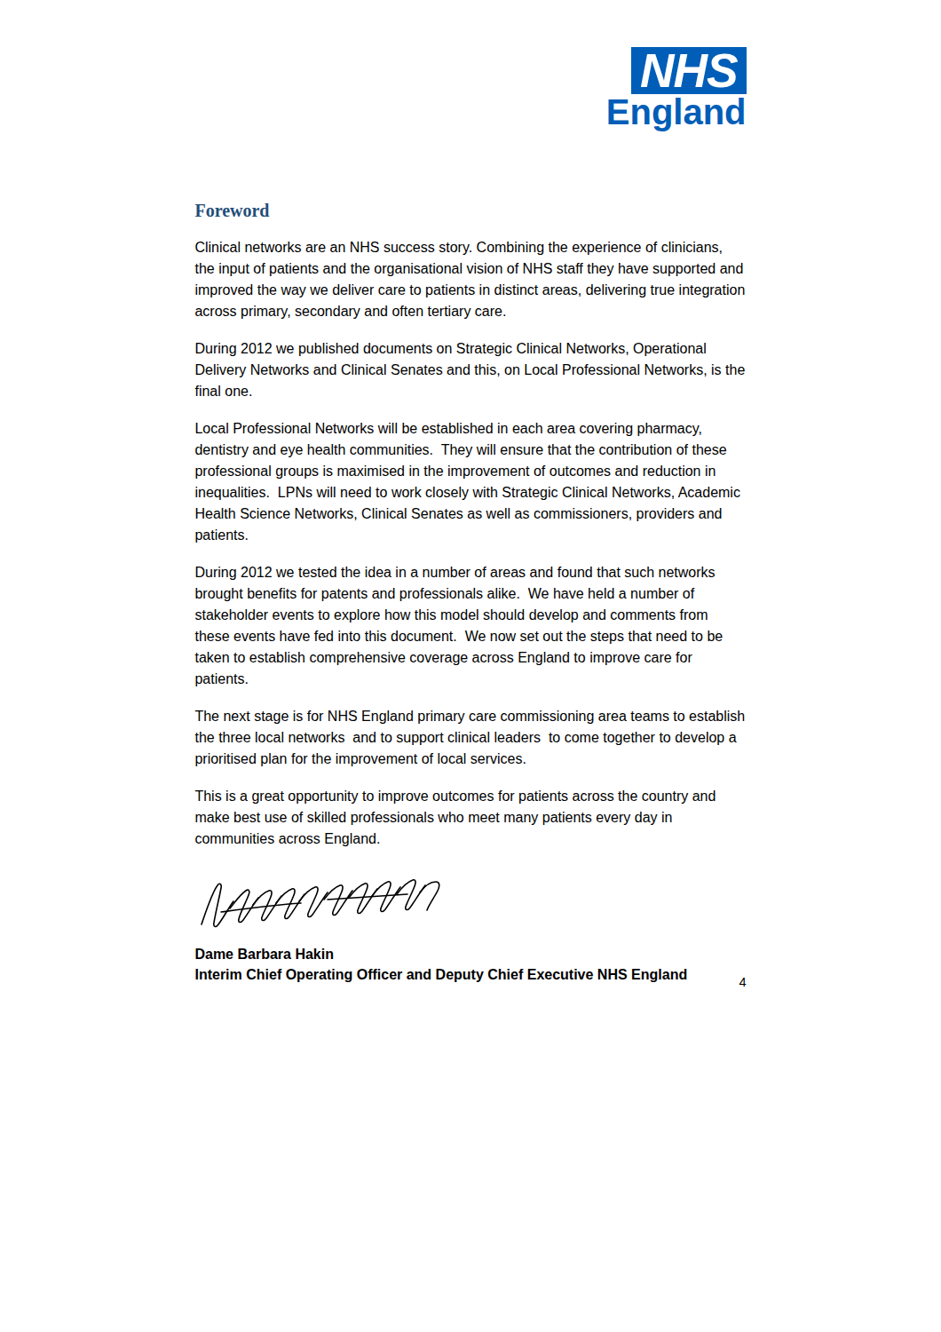NHS England
Foreword
Clinical networks are an NHS success story. Combining the experience of clinicians, the input of patients and the organisational vision of NHS staff they have supported and improved the way we deliver care to patients in distinct areas, delivering true integration across primary, secondary and often tertiary care.
During 2012 we published documents on Strategic Clinical Networks, Operational Delivery Networks and Clinical Senates and this, on Local Professional Networks, is the final one.
Local Professional Networks will be established in each area covering pharmacy, dentistry and eye health communities. They will ensure that the contribution of these professional groups is maximised in the improvement of outcomes and reduction in inequalities. LPNs will need to work closely with Strategic Clinical Networks, Academic Health Science Networks, Clinical Senates as well as commissioners, providers and patients.
During 2012 we tested the idea in a number of areas and found that such networks brought benefits for patents and professionals alike. We have held a number of stakeholder events to explore how this model should develop and comments from these events have fed into this document. We now set out the steps that need to be taken to establish comprehensive coverage across England to improve care for patients.
The next stage is for NHS England primary care commissioning area teams to establish the three local networks and to support clinical leaders to come together to develop a prioritised plan for the improvement of local services.
This is a great opportunity to improve outcomes for patients across the country and make best use of skilled professionals who meet many patients every day in communities across England.
Dame Barbara Hakin
Interim Chief Operating Officer and Deputy Chief Executive NHS England
4